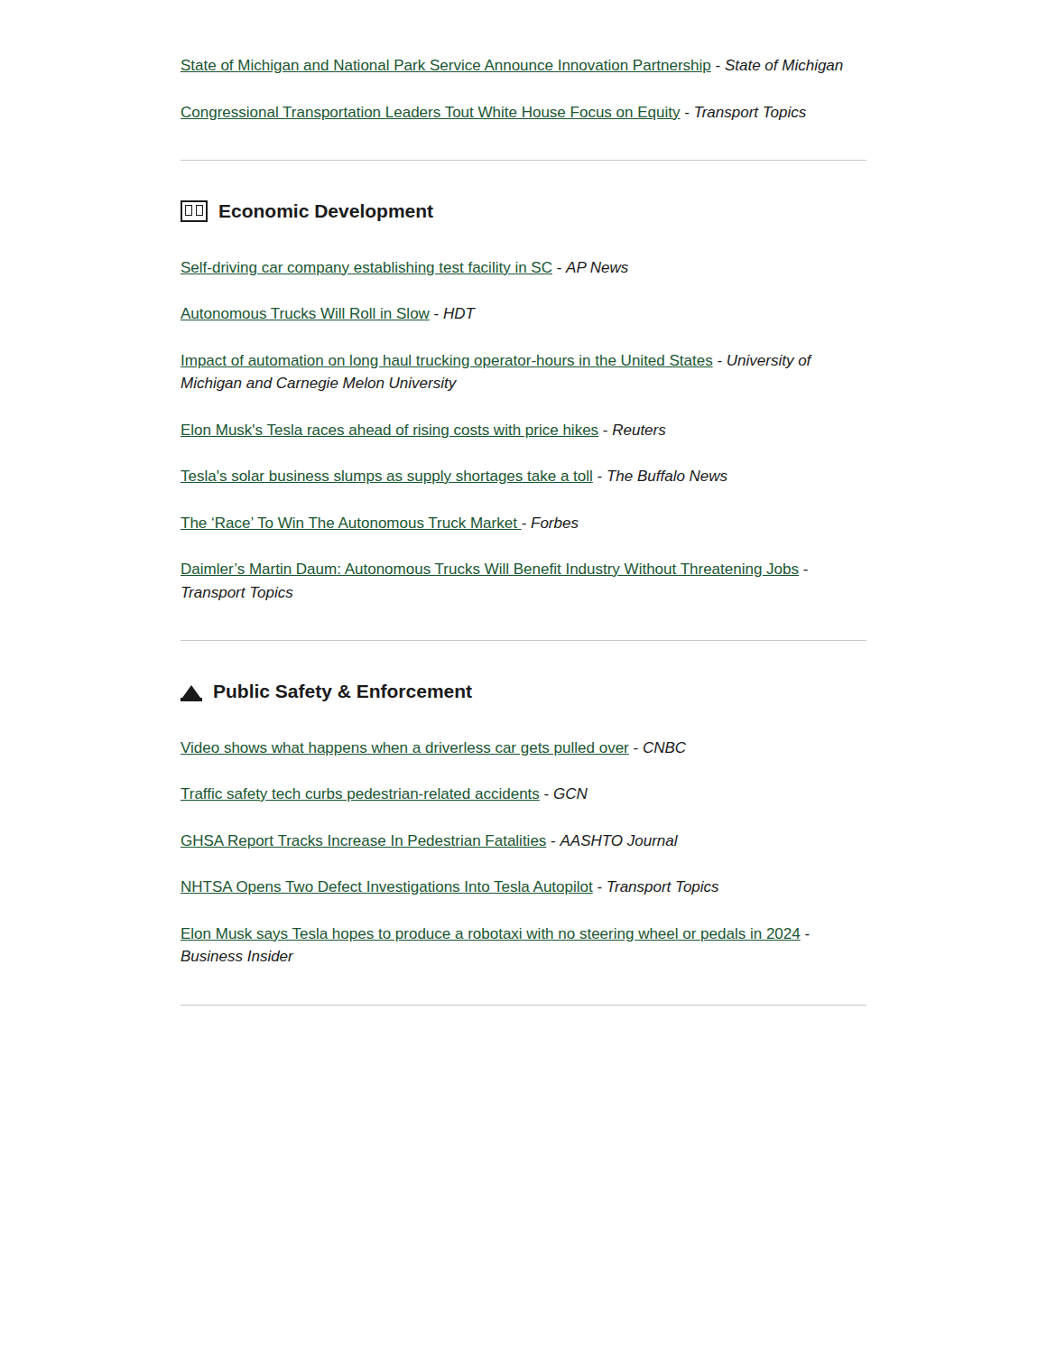State of Michigan and National Park Service Announce Innovation Partnership - State of Michigan
Congressional Transportation Leaders Tout White House Focus on Equity - Transport Topics
Economic Development
Self-driving car company establishing test facility in SC - AP News
Autonomous Trucks Will Roll in Slow - HDT
Impact of automation on long haul trucking operator-hours in the United States - University of Michigan and Carnegie Melon University
Elon Musk's Tesla races ahead of rising costs with price hikes - Reuters
Tesla's solar business slumps as supply shortages take a toll - The Buffalo News
The ‘Race’ To Win The Autonomous Truck Market - Forbes
Daimler’s Martin Daum: Autonomous Trucks Will Benefit Industry Without Threatening Jobs - Transport Topics
Public Safety & Enforcement
Video shows what happens when a driverless car gets pulled over - CNBC
Traffic safety tech curbs pedestrian-related accidents - GCN
GHSA Report Tracks Increase In Pedestrian Fatalities - AASHTO Journal
NHTSA Opens Two Defect Investigations Into Tesla Autopilot - Transport Topics
Elon Musk says Tesla hopes to produce a robotaxi with no steering wheel or pedals in 2024 - Business Insider